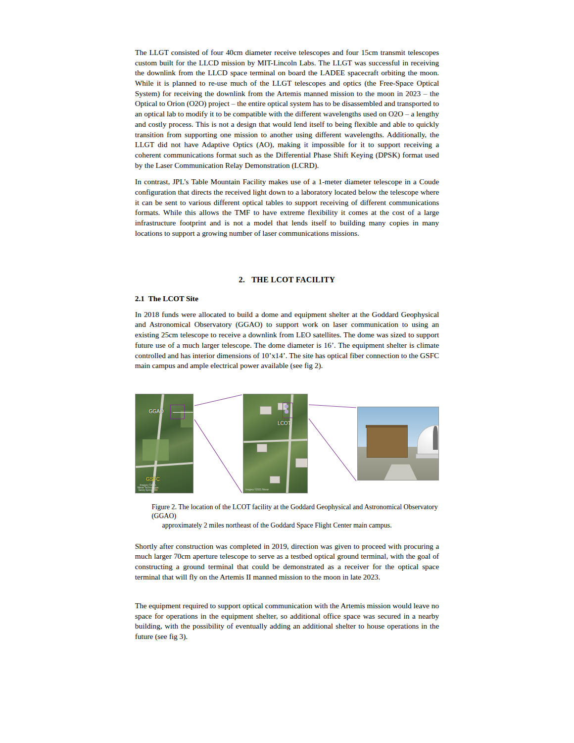The LLGT consisted of four 40cm diameter receive telescopes and four 15cm transmit telescopes custom built for the LLCD mission by MIT-Lincoln Labs. The LLGT was successful in receiving the downlink from the LLCD space terminal on board the LADEE spacecraft orbiting the moon. While it is planned to re-use much of the LLGT telescopes and optics (the Free-Space Optical System) for receiving the downlink from the Artemis manned mission to the moon in 2023 – the Optical to Orion (O2O) project – the entire optical system has to be disassembled and transported to an optical lab to modify it to be compatible with the different wavelengths used on O2O – a lengthy and costly process. This is not a design that would lend itself to being flexible and able to quickly transition from supporting one mission to another using different wavelengths. Additionally, the LLGT did not have Adaptive Optics (AO), making it impossible for it to support receiving a coherent communications format such as the Differential Phase Shift Keying (DPSK) format used by the Laser Communication Relay Demonstration (LCRD).
In contrast, JPL’s Table Mountain Facility makes use of a 1-meter diameter telescope in a Coude configuration that directs the received light down to a laboratory located below the telescope where it can be sent to various different optical tables to support receiving of different communications formats. While this allows the TMF to have extreme flexibility it comes at the cost of a large infrastructure footprint and is not a model that lends itself to building many copies in many locations to support a growing number of laser communications missions.
2. THE LCOT FACILITY
2.1 The LCOT Site
In 2018 funds were allocated to build a dome and equipment shelter at the Goddard Geophysical and Astronomical Observatory (GGAO) to support work on laser communication to using an existing 25cm telescope to receive a downlink from LEO satellites. The dome was sized to support future use of a much larger telescope. The dome diameter is 16’. The equipment shelter is climate controlled and has interior dimensions of 10’x14’. The site has optical fiber connection to the GSFC main campus and ample electrical power available (see fig 2).
GGAO
GSFC
Imagery ©2021
Maxar Technologies
Sandy Spring, MD
LCOT
Imagery ©2021 Maxar
Figure 2. The location of the LCOT facility at the Goddard Geophysical and Astronomical Observatory (GGAO) approximately 2 miles northeast of the Goddard Space Flight Center main campus.
Shortly after construction was completed in 2019, direction was given to proceed with procuring a much larger 70cm aperture telescope to serve as a testbed optical ground terminal, with the goal of constructing a ground terminal that could be demonstrated as a receiver for the optical space terminal that will fly on the Artemis II manned mission to the moon in late 2023.
The equipment required to support optical communication with the Artemis mission would leave no space for operations in the equipment shelter, so additional office space was secured in a nearby building, with the possibility of eventually adding an additional shelter to house operations in the future (see fig 3).